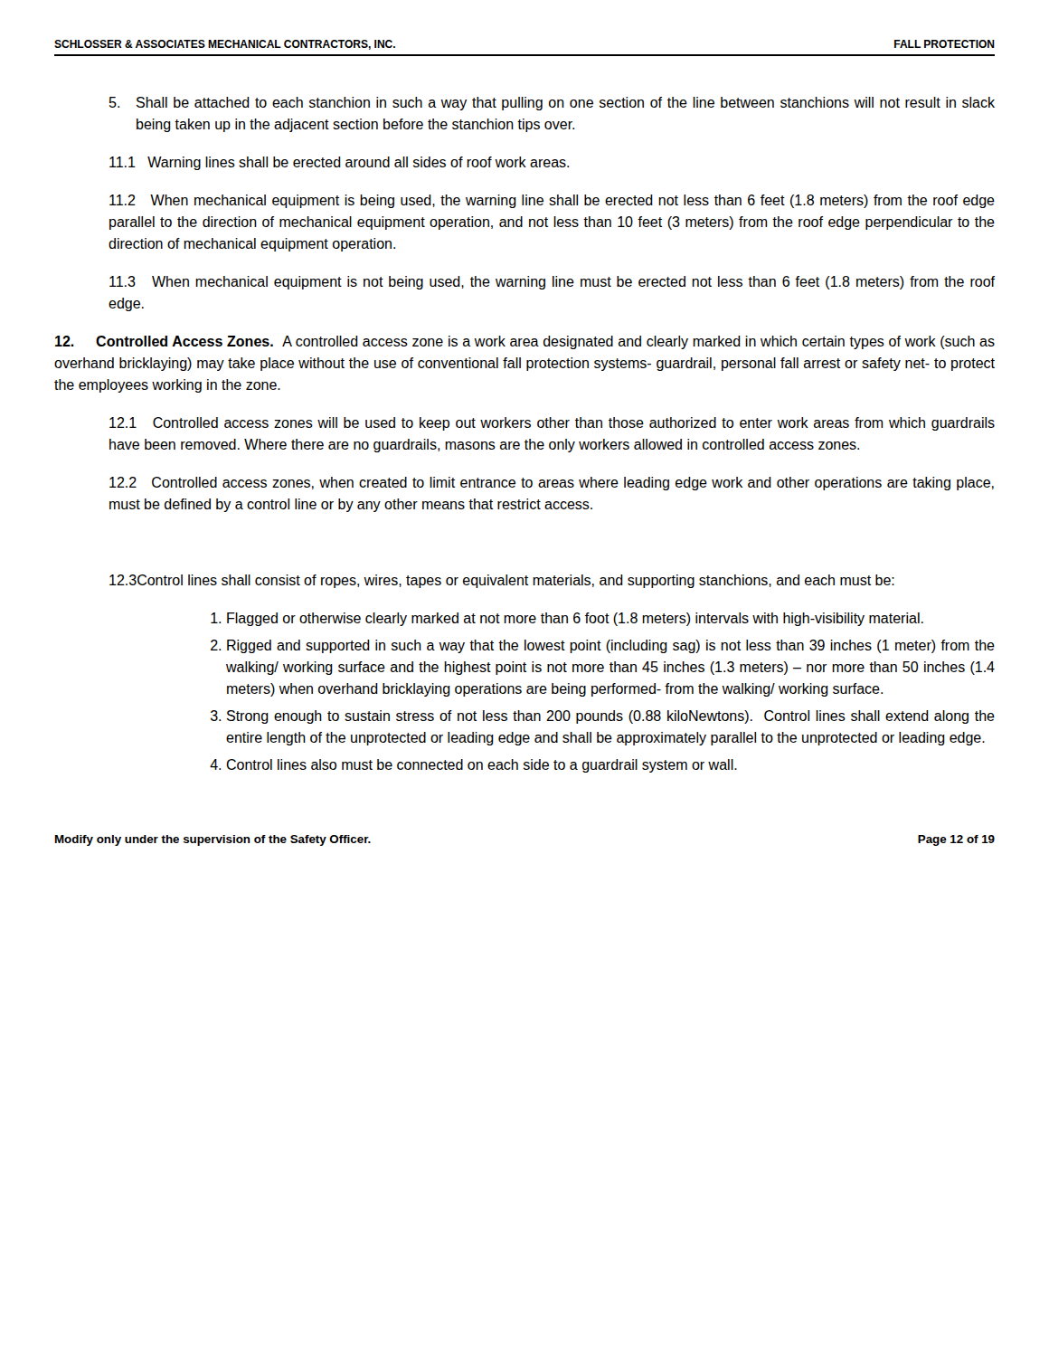SCHLOSSER & ASSOCIATES MECHANICAL CONTRACTORS, INC. FALL PROTECTION
5.
Shall be attached to each stanchion in such a way that pulling on one section of the line between stanchions will not result in slack being taken up in the adjacent section before the stanchion tips over.
11.1 Warning lines shall be erected around all sides of roof work areas.
11.2 When mechanical equipment is being used, the warning line shall be erected not less than 6 feet (1.8 meters) from the roof edge parallel to the direction of mechanical equipment operation, and not less than 10 feet (3 meters) from the roof edge perpendicular to the direction of mechanical equipment operation.
11.3 When mechanical equipment is not being used, the warning line must be erected not less than 6 feet (1.8 meters) from the roof edge.
12. Controlled Access Zones. A controlled access zone is a work area designated and clearly marked in which certain types of work (such as overhand bricklaying) may take place without the use of conventional fall protection systems- guardrail, personal fall arrest or safety net- to protect the employees working in the zone.
12.1 Controlled access zones will be used to keep out workers other than those authorized to enter work areas from which guardrails have been removed. Where there are no guardrails, masons are the only workers allowed in controlled access zones.
12.2 Controlled access zones, when created to limit entrance to areas where leading edge work and other operations are taking place, must be defined by a control line or by any other means that restrict access.
12.3
Control lines shall consist of ropes, wires, tapes or equivalent materials, and supporting stanchions, and each must be:
Flagged or otherwise clearly marked at not more than 6 foot (1.8 meters) intervals with high-visibility material.
Rigged and supported in such a way that the lowest point (including sag) is not less than 39 inches (1 meter) from the walking/ working surface and the highest point is not more than 45 inches (1.3 meters) – nor more than 50 inches (1.4 meters) when overhand bricklaying operations are being performed- from the walking/ working surface.
Strong enough to sustain stress of not less than 200 pounds (0.88 kiloNewtons). Control lines shall extend along the entire length of the unprotected or leading edge and shall be approximately parallel to the unprotected or leading edge.
Control lines also must be connected on each side to a guardrail system or wall.
Modify only under the supervision of the Safety Officer. Page 12 of 19